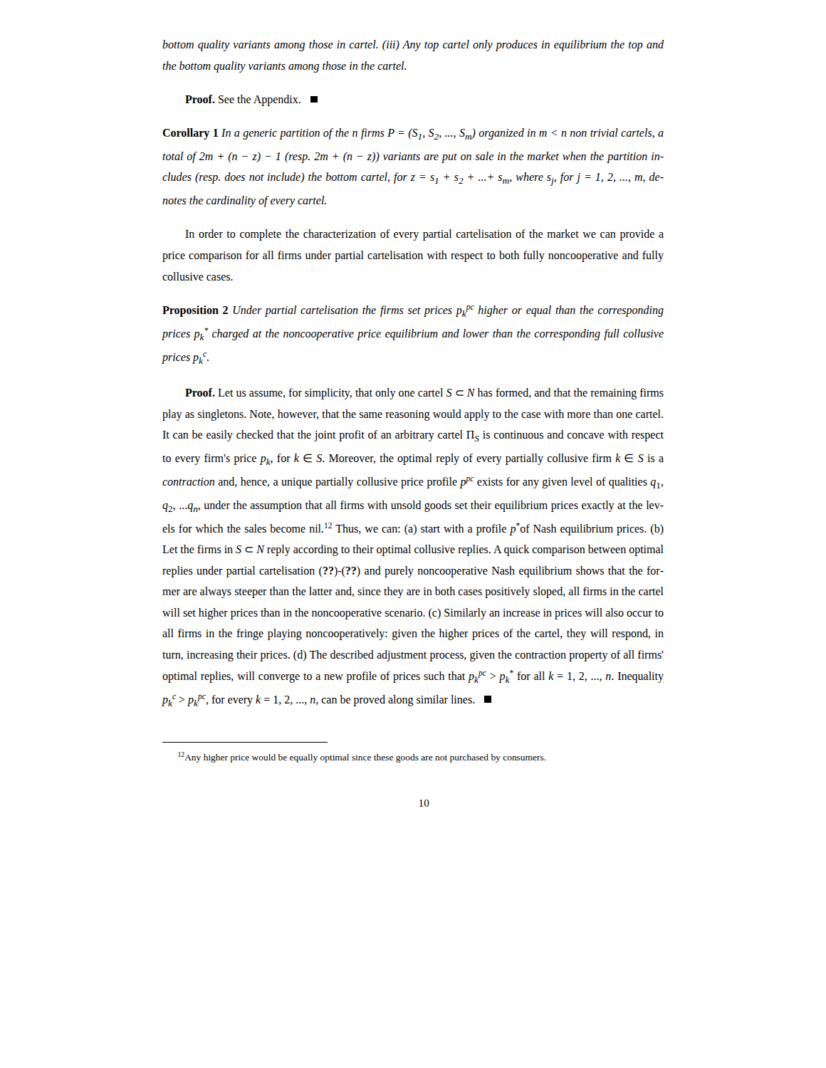bottom quality variants among those in cartel. (iii) Any top cartel only produces in equilibrium the top and the bottom quality variants among those in the cartel.
Proof. See the Appendix.
Corollary 1 In a generic partition of the n firms P = (S1, S2, ..., Sm) organized in m < n non trivial cartels, a total of 2m + (n − z) − 1 (resp. 2m + (n − z)) variants are put on sale in the market when the partition includes (resp. does not include) the bottom cartel, for z = s1 + s2 + ...+ sm, where sj, for j = 1, 2, ..., m, denotes the cardinality of every cartel.
In order to complete the characterization of every partial cartelisation of the market we can provide a price comparison for all firms under partial cartelisation with respect to both fully noncooperative and fully collusive cases.
Proposition 2 Under partial cartelisation the firms set prices pkpc higher or equal than the corresponding prices pk* charged at the noncooperative price equilibrium and lower than the corresponding full collusive prices pkc.
Proof. Let us assume, for simplicity, that only one cartel S ⊂ N has formed, and that the remaining firms play as singletons. Note, however, that the same reasoning would apply to the case with more than one cartel. It can be easily checked that the joint profit of an arbitrary cartel ΠS is continuous and concave with respect to every firm's price pk, for k ∈ S. Moreover, the optimal reply of every partially collusive firm k ∈ S is a contraction and, hence, a unique partially collusive price profile ppc exists for any given level of qualities q1, q2, ...qn, under the assumption that all firms with unsold goods set their equilibrium prices exactly at the levels for which the sales become nil.12 Thus, we can: (a) start with a profile p*of Nash equilibrium prices. (b) Let the firms in S ⊂ N reply according to their optimal collusive replies. A quick comparison between optimal replies under partial cartelisation (??)-(??) and purely noncooperative Nash equilibrium shows that the former are always steeper than the latter and, since they are in both cases positively sloped, all firms in the cartel will set higher prices than in the noncooperative scenario. (c) Similarly an increase in prices will also occur to all firms in the fringe playing noncooperatively: given the higher prices of the cartel, they will respond, in turn, increasing their prices. (d) The described adjustment process, given the contraction property of all firms' optimal replies, will converge to a new profile of prices such that pkpc > pk* for all k = 1, 2, ..., n. Inequality pkc > pkpc, for every k = 1, 2, ..., n, can be proved along similar lines.
12Any higher price would be equally optimal since these goods are not purchased by consumers.
10